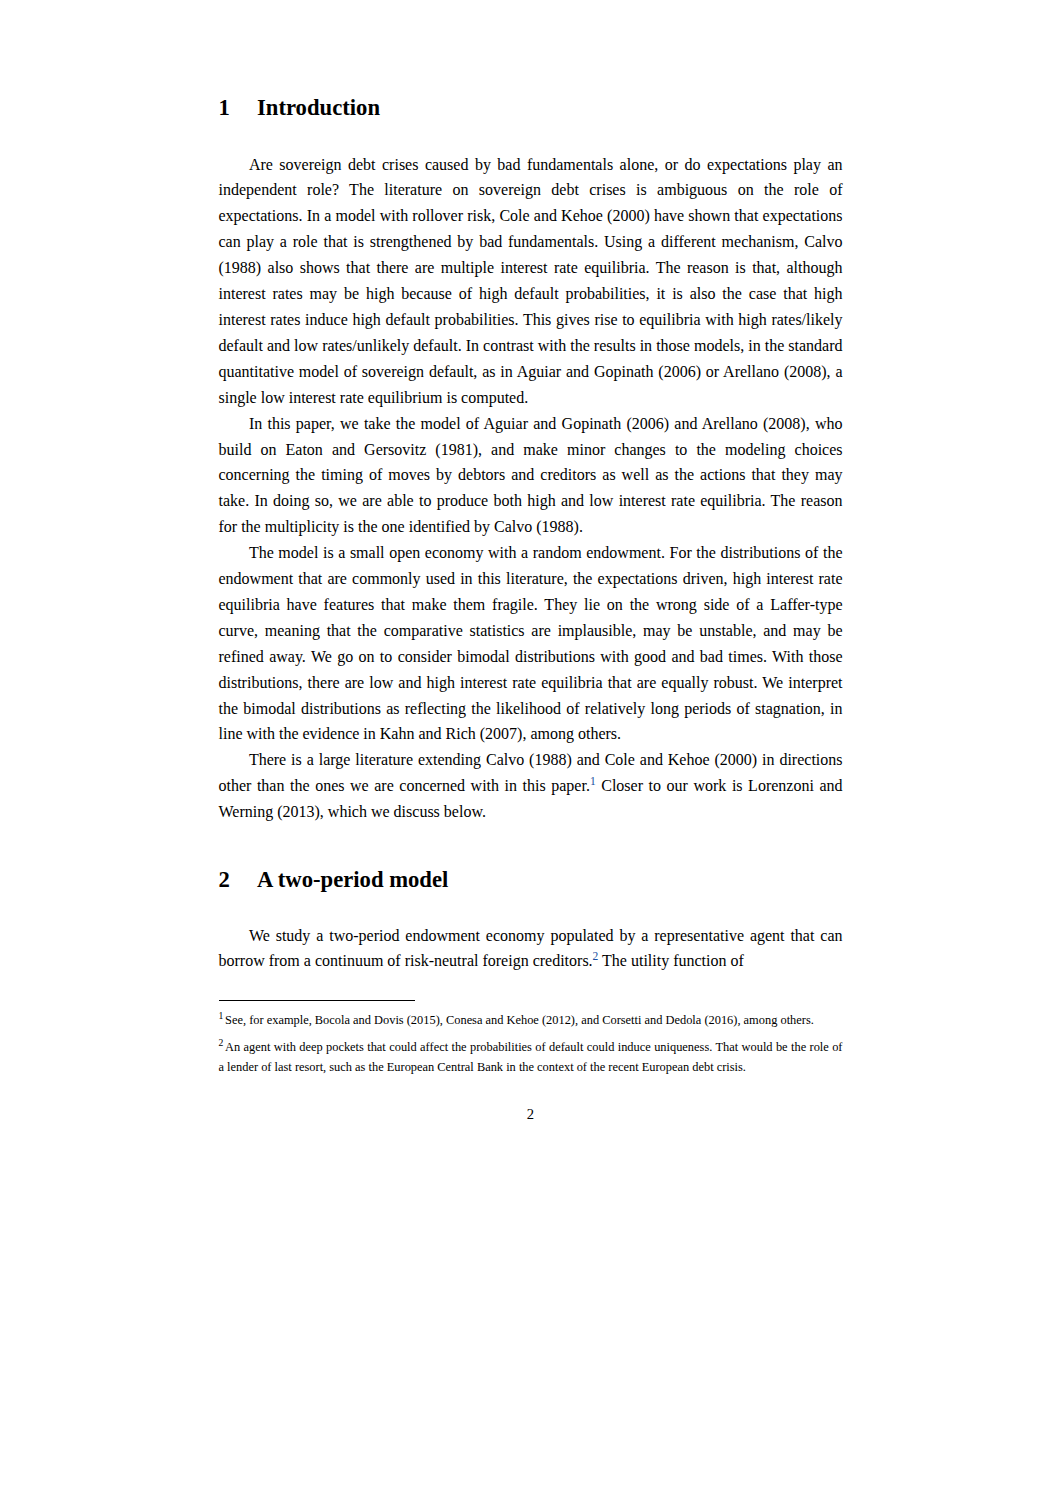1 Introduction
Are sovereign debt crises caused by bad fundamentals alone, or do expectations play an independent role? The literature on sovereign debt crises is ambiguous on the role of expectations. In a model with rollover risk, Cole and Kehoe (2000) have shown that expectations can play a role that is strengthened by bad fundamentals. Using a different mechanism, Calvo (1988) also shows that there are multiple interest rate equilibria. The reason is that, although interest rates may be high because of high default probabilities, it is also the case that high interest rates induce high default probabilities. This gives rise to equilibria with high rates/likely default and low rates/unlikely default. In contrast with the results in those models, in the standard quantitative model of sovereign default, as in Aguiar and Gopinath (2006) or Arellano (2008), a single low interest rate equilibrium is computed.
In this paper, we take the model of Aguiar and Gopinath (2006) and Arellano (2008), who build on Eaton and Gersovitz (1981), and make minor changes to the modeling choices concerning the timing of moves by debtors and creditors as well as the actions that they may take. In doing so, we are able to produce both high and low interest rate equilibria. The reason for the multiplicity is the one identified by Calvo (1988).
The model is a small open economy with a random endowment. For the distributions of the endowment that are commonly used in this literature, the expectations driven, high interest rate equilibria have features that make them fragile. They lie on the wrong side of a Laffer-type curve, meaning that the comparative statistics are implausible, may be unstable, and may be refined away. We go on to consider bimodal distributions with good and bad times. With those distributions, there are low and high interest rate equilibria that are equally robust. We interpret the bimodal distributions as reflecting the likelihood of relatively long periods of stagnation, in line with the evidence in Kahn and Rich (2007), among others.
There is a large literature extending Calvo (1988) and Cole and Kehoe (2000) in directions other than the ones we are concerned with in this paper.1 Closer to our work is Lorenzoni and Werning (2013), which we discuss below.
2 A two-period model
We study a two-period endowment economy populated by a representative agent that can borrow from a continuum of risk-neutral foreign creditors.2 The utility function of
1 See, for example, Bocola and Dovis (2015), Conesa and Kehoe (2012), and Corsetti and Dedola (2016), among others.
2 An agent with deep pockets that could affect the probabilities of default could induce uniqueness. That would be the role of a lender of last resort, such as the European Central Bank in the context of the recent European debt crisis.
2